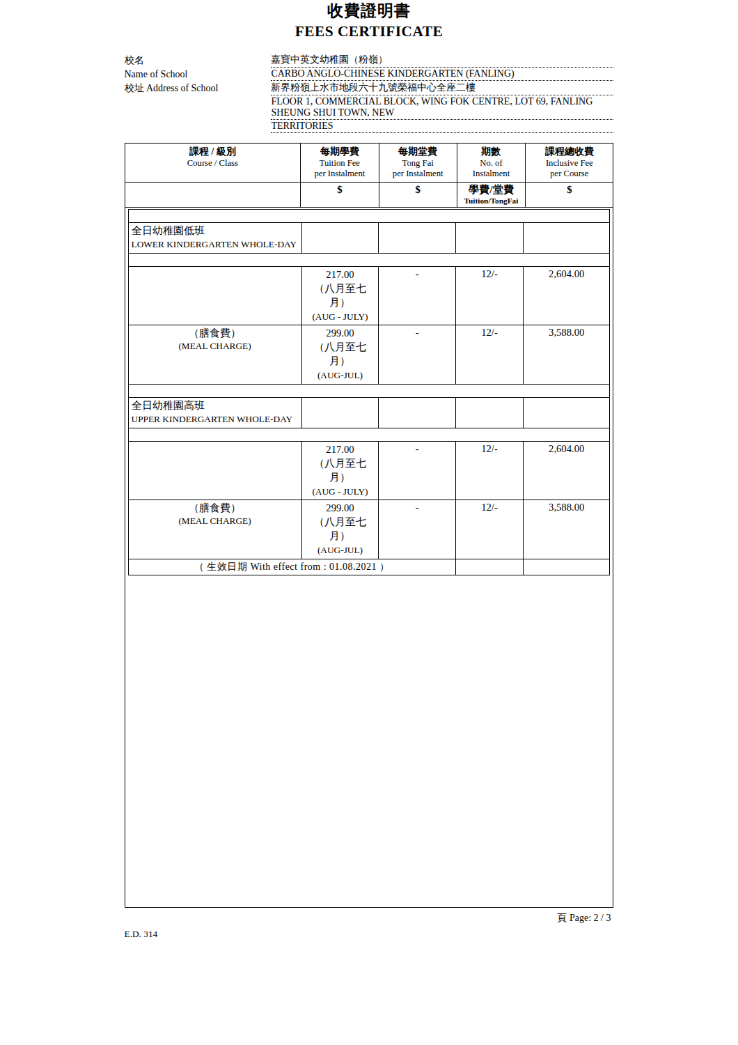收費證明書
FEES CERTIFICATE
| 校名 | 嘉寶中英文幼稚園（粉嶺） |
| Name of School | CARBO ANGLO-CHINESE KINDERGARTEN (FANLING) |
| 校址 Address of School | 新界粉嶺上水市地段六十九號榮福中心全座二樓 |
| | FLOOR 1, COMMERCIAL BLOCK, WING FOK CENTRE, LOT 69, FANLING SHEUNG SHUI TOWN, NEW |
| | TERRITORIES |
| 課程 / 級別 Course / Class | 每期學費 Tuition Fee per Instalment | 每期堂費 Tong Fai per Instalment | 期數 No. of Instalment | 課程總收費 Inclusive Fee per Course |
| --- | --- | --- | --- | --- |
| | $ | $ | 學費/堂費 Tuition/TongFai | $ |
| / 全日幼稚園低班 LOWER KINDERGARTEN WHOLE-DAY / / / / / / / 217.00 （八月至七月） (AUG - JULY) / - / 12/- / 2,604.00 / / （膳食費） (MEAL CHARGE) / 299.00 （八月至七月） (AUG-JUL) / - / 12/- / 3,588.00 / / 全日幼稚園高班 UPPER KINDERGARTEN WHOLE-DAY / / / / / / / 217.00 （八月至七月） (AUG - JULY) / - / 12/- / 2,604.00 / / （膳食費） (MEAL CHARGE) / 299.00 （八月至七月） (AUG-JUL) / - / 12/- / 3,588.00 / / （ 生效日期 With effect from : 01.08.2021 ） / / / |
頁 Page: 2 / 3
E.D. 314